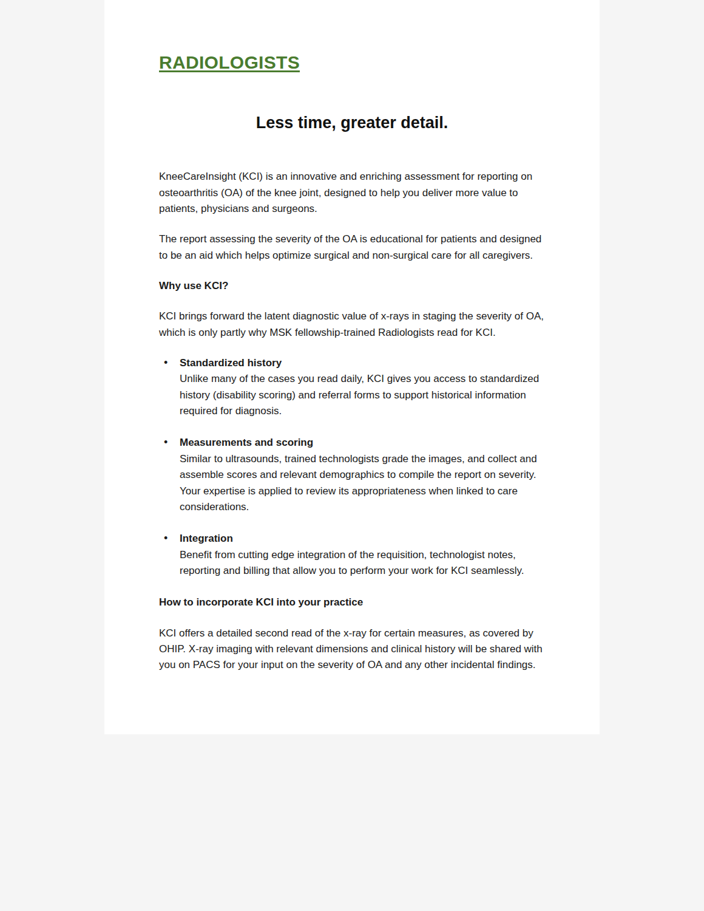RADIOLOGISTS
Less time, greater detail.
KneeCareInsight (KCI) is an innovative and enriching assessment for reporting on osteoarthritis (OA) of the knee joint, designed to help you deliver more value to patients, physicians and surgeons.
The report assessing the severity of the OA is educational for patients and designed to be an aid which helps optimize surgical and non-surgical care for all caregivers.
Why use KCI?
KCI brings forward the latent diagnostic value of x-rays in staging the severity of OA, which is only partly why MSK fellowship-trained Radiologists read for KCI.
Standardized history Unlike many of the cases you read daily, KCI gives you access to standardized history (disability scoring) and referral forms to support historical information required for diagnosis.
Measurements and scoring Similar to ultrasounds, trained technologists grade the images, and collect and assemble scores and relevant demographics to compile the report on severity. Your expertise is applied to review its appropriateness when linked to care considerations.
Integration Benefit from cutting edge integration of the requisition, technologist notes, reporting and billing that allow you to perform your work for KCI seamlessly.
How to incorporate KCI into your practice
KCI offers a detailed second read of the x-ray for certain measures, as covered by OHIP. X-ray imaging with relevant dimensions and clinical history will be shared with you on PACS for your input on the severity of OA and any other incidental findings.